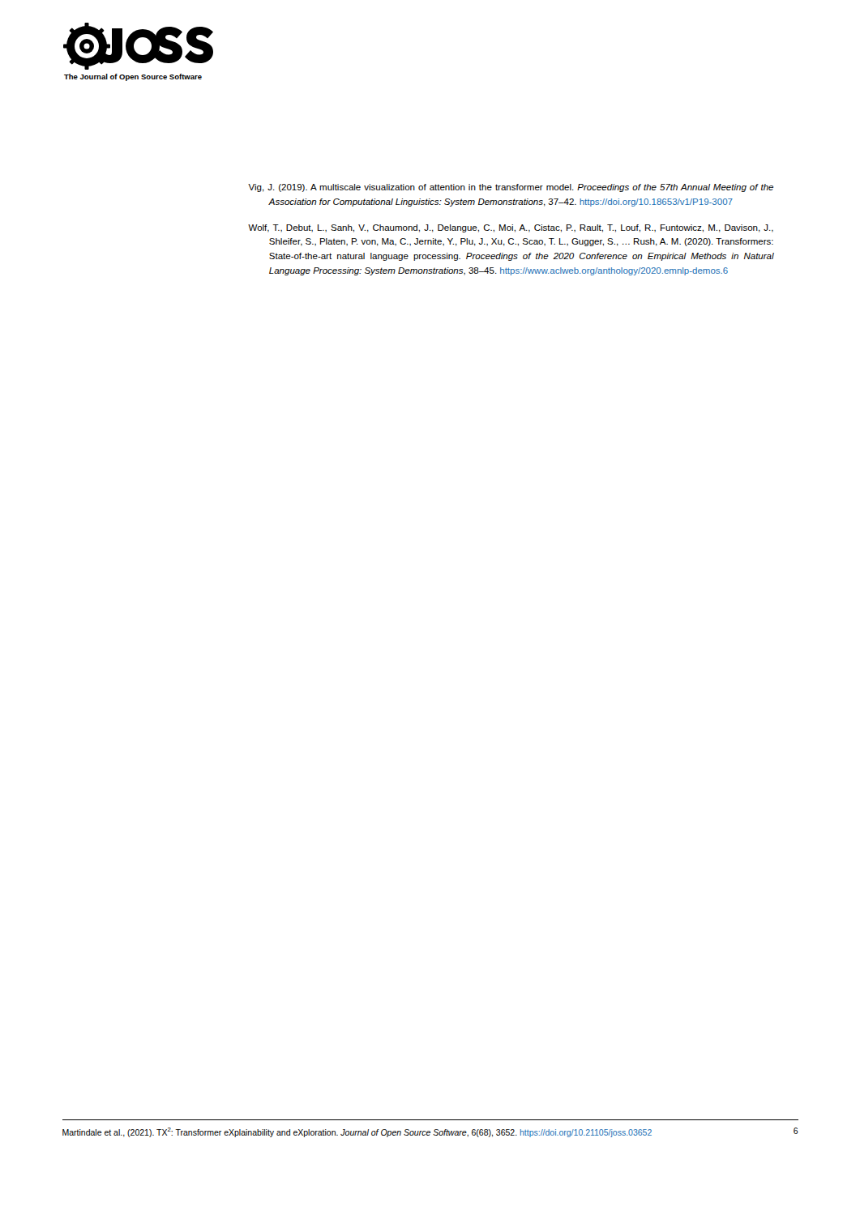The Journal of Open Source Software
Vig, J. (2019). A multiscale visualization of attention in the transformer model. Proceedings of the 57th Annual Meeting of the Association for Computational Linguistics: System Demonstrations, 37–42. https://doi.org/10.18653/v1/P19-3007
Wolf, T., Debut, L., Sanh, V., Chaumond, J., Delangue, C., Moi, A., Cistac, P., Rault, T., Louf, R., Funtowicz, M., Davison, J., Shleifer, S., Platen, P. von, Ma, C., Jernite, Y., Plu, J., Xu, C., Scao, T. L., Gugger, S., … Rush, A. M. (2020). Transformers: State-of-the-art natural language processing. Proceedings of the 2020 Conference on Empirical Methods in Natural Language Processing: System Demonstrations, 38–45. https://www.aclweb.org/anthology/2020.emnlp-demos.6
Martindale et al., (2021). TX2: Transformer eXplainability and eXploration. Journal of Open Source Software, 6(68), 3652. https://doi.org/10.21105/joss.03652
6